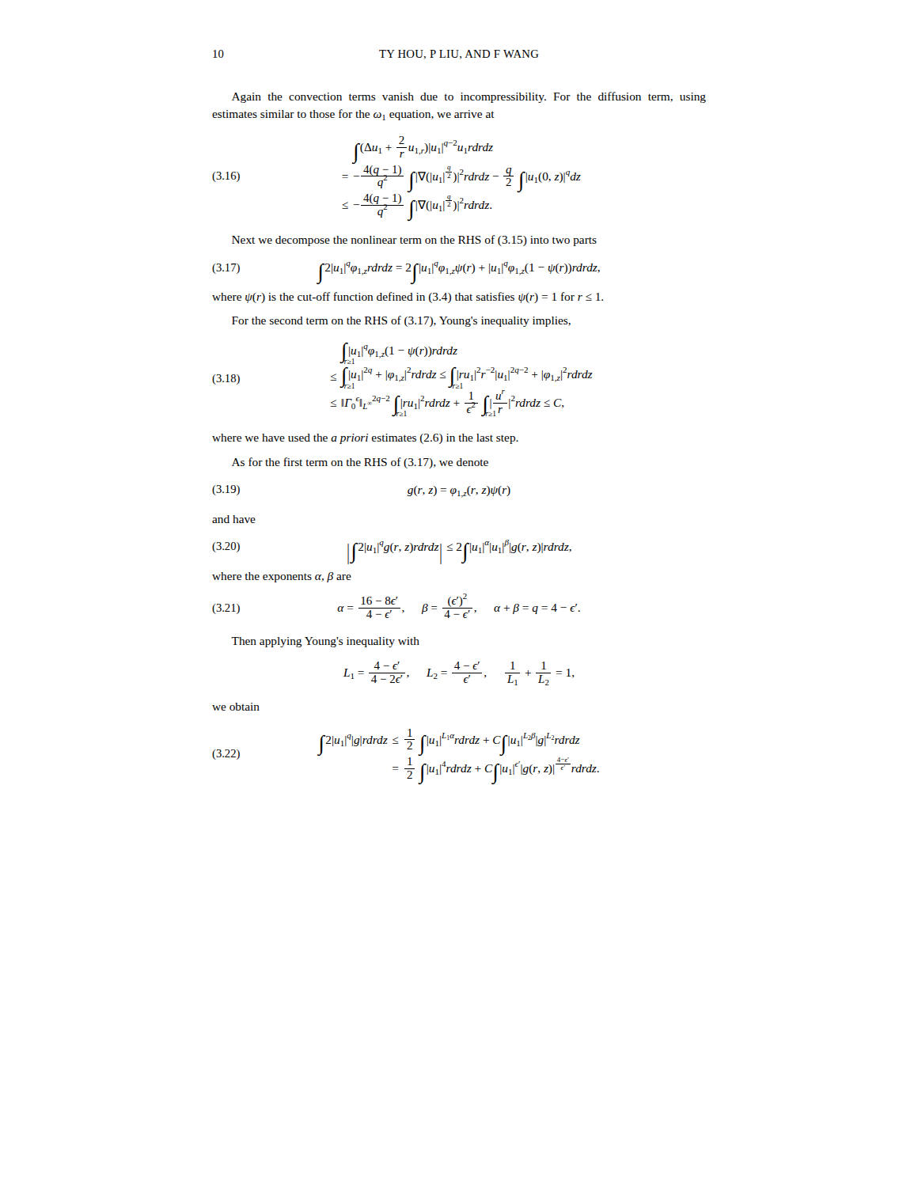10 TY HOU, P LIU, AND F WANG
Again the convection terms vanish due to incompressibility. For the diffusion term, using estimates similar to those for the ω1 equation, we arrive at
(3.16)
∫(Δu1 + 2 r u1,r)|u1|q−2u1rdrdz
=
−4(q − 1) q2 ∫|∇(|u1|q 2)|2rdrdz − q 2 ∫|u1(0, z)|qdz
≤
−4(q − 1) q2 ∫|∇(|u1|q 2)|2rdrdz.
Next we decompose the nonlinear term on the RHS of (3.15) into two parts
(3.17)
∫2|u1|qφ1,zrdrdz = 2∫|u1|qφ1,zψ(r) + |u1|qφ1,z(1 − ψ(r))rdrdz,
where ψ(r) is the cut-off function defined in (3.4) that satisfies ψ(r) = 1 for r ≤ 1.
For the second term on the RHS of (3.17), Young's inequality implies,
(3.18)
∫r≥1|u1|qφ1,z(1 − ψ(r))rdrdz
≤
∫r≥1|u1|2q + |φ1,z|2rdrdz ≤ ∫r≥1|ru1|2r−2|u1|2q−2 + |φ1,z|2rdrdz
≤
‖Γ0ϵ‖L∞2q−2 ∫r≥1|ru1|2rdrdz + 1 ϵ2 ∫r≥1|ur r|2rdrdz ≤ C,
where we have used the a priori estimates (2.6) in the last step.
As for the first term on the RHS of (3.17), we denote
(3.19)
g(r, z) = φ1,z(r, z)ψ(r)
and have
(3.20)
|∫2|u1|qg(r, z)rdrdz| ≤ 2∫|u1|α|u1|β|g(r, z)|rdrdz,
where the exponents α, β are
(3.21)
α = 16 − 8ϵ′4 − ϵ′, β = (ϵ′)24 − ϵ′, α + β = q = 4 − ϵ′.
Then applying Young's inequality with
L1 = 4 − ϵ′4 − 2ϵ′, L2 = 4 − ϵ′ϵ′, 1 L1 + 1 L2 = 1,
we obtain
(3.22)
∫2|u1|q|g|rdrdz
≤
12 ∫|u1|L1αrdrdz + C∫|u1|L2β|g|L2rdrdz
=
12 ∫|u1|4rdrdz + C∫|u1|ϵ′|g(r, z)|4−ϵ′ϵ′rdrdz.